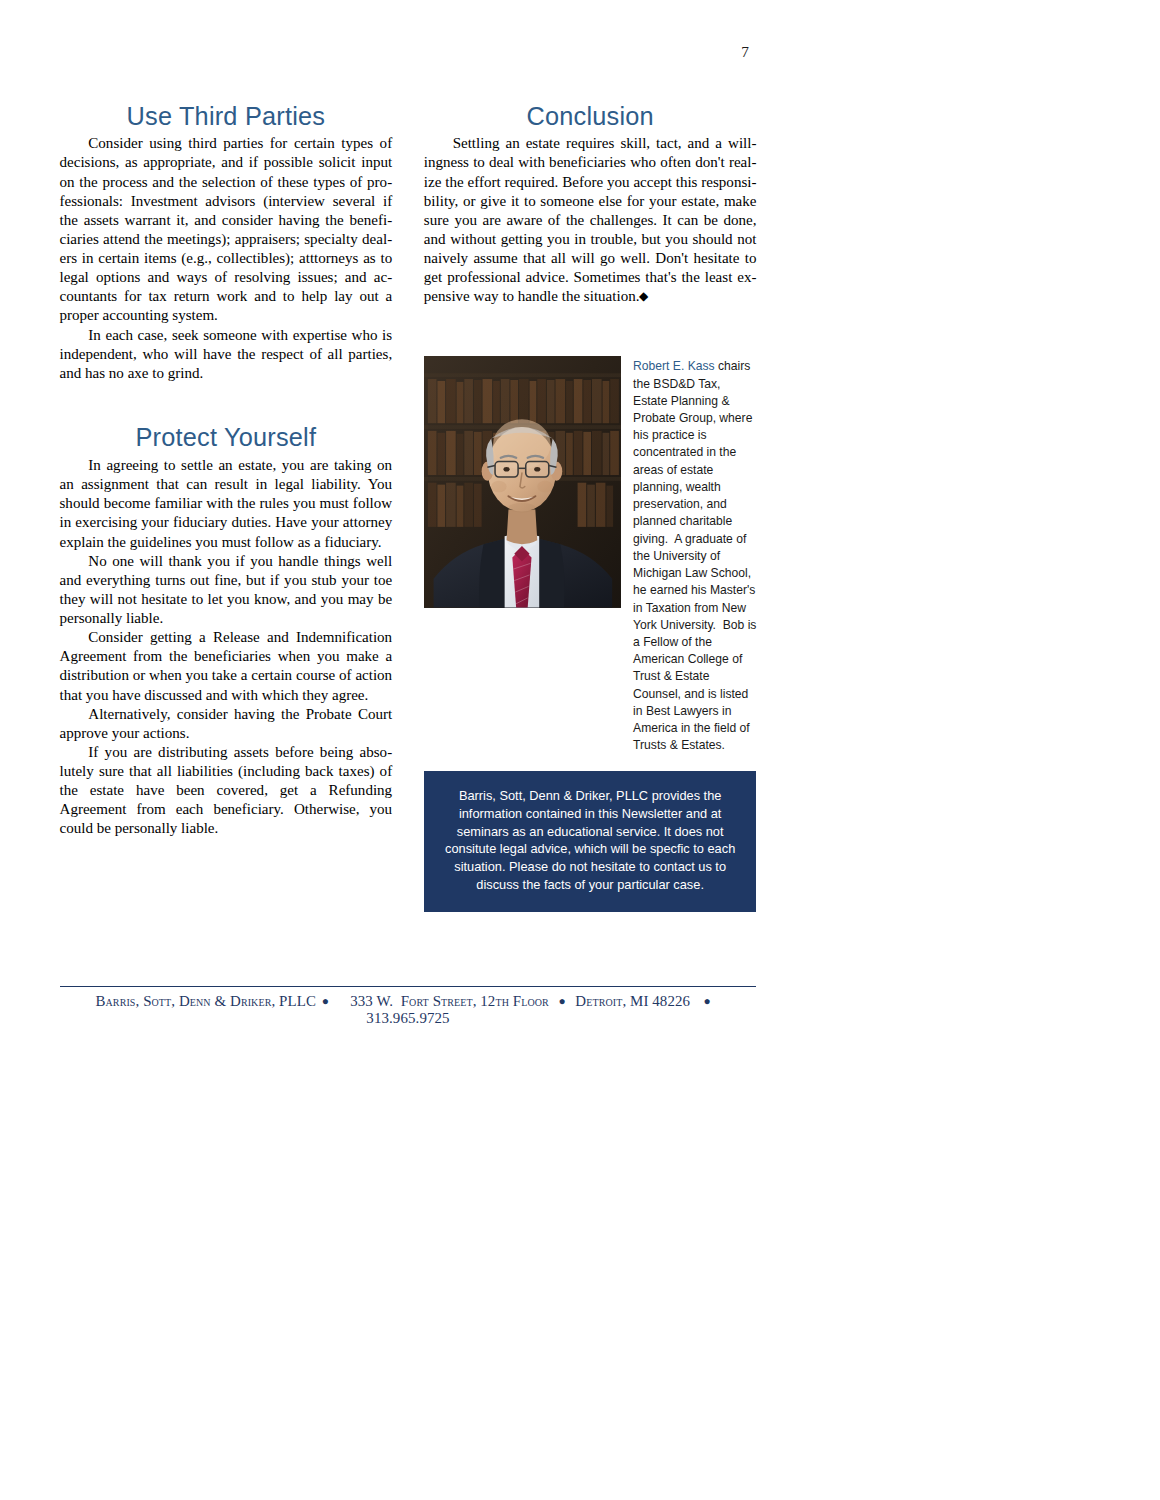7
Use Third Parties
Consider using third parties for certain types of decisions, as appropriate, and if possible solicit input on the process and the selection of these types of professionals: Investment advisors (interview several if the assets warrant it, and consider having the beneficiaries attend the meetings); appraisers; specialty dealers in certain items (e.g., collectibles); atttorneys as to legal options and ways of resolving issues; and accountants for tax return work and to help lay out a proper accounting system.
In each case, seek someone with expertise who is independent, who will have the respect of all parties, and has no axe to grind.
Protect Yourself
In agreeing to settle an estate, you are taking on an assignment that can result in legal liability. You should become familiar with the rules you must follow in exercising your fiduciary duties. Have your attorney explain the guidelines you must follow as a fiduciary.
No one will thank you if you handle things well and everything turns out fine, but if you stub your toe they will not hesitate to let you know, and you may be personally liable.
Consider getting a Release and Indemnification Agreement from the beneficiaries when you make a distribution or when you take a certain course of action that you have discussed and with which they agree.
Alternatively, consider having the Probate Court approve your actions.
If you are distributing assets before being absolutely sure that all liabilities (including back taxes) of the estate have been covered, get a Refunding Agreement from each beneficiary. Otherwise, you could be personally liable.
Conclusion
Settling an estate requires skill, tact, and a willingness to deal with beneficiaries who often don't realize the effort required. Before you accept this responsibility, or give it to someone else for your estate, make sure you are aware of the challenges. It can be done, and without getting you in trouble, but you should not naively assume that all will go well. Don't hesitate to get professional advice. Sometimes that's the least expensive way to handle the situation.◆
Robert E. Kass chairs the BSD&D Tax, Estate Planning & Probate Group, where his practice is concentrated in the areas of estate planning, wealth preservation, and planned charitable giving. A graduate of the University of Michigan Law School, he earned his Master's in Taxation from New York University. Bob is a Fellow of the American College of Trust & Estate Counsel, and is listed in Best Lawyers in America in the field of Trusts & Estates.
Barris, Sott, Denn & Driker, PLLC provides the information contained in this Newsletter and at seminars as an educational service. It does not consitute legal advice, which will be specfic to each situation. Please do not hesitate to contact us to discuss the facts of your particular case.
Barris, Sott, Denn & Driker, PLLC● 333 W. Fort Street, 12th Floor ● Detroit, MI 48226 ● 313.965.9725